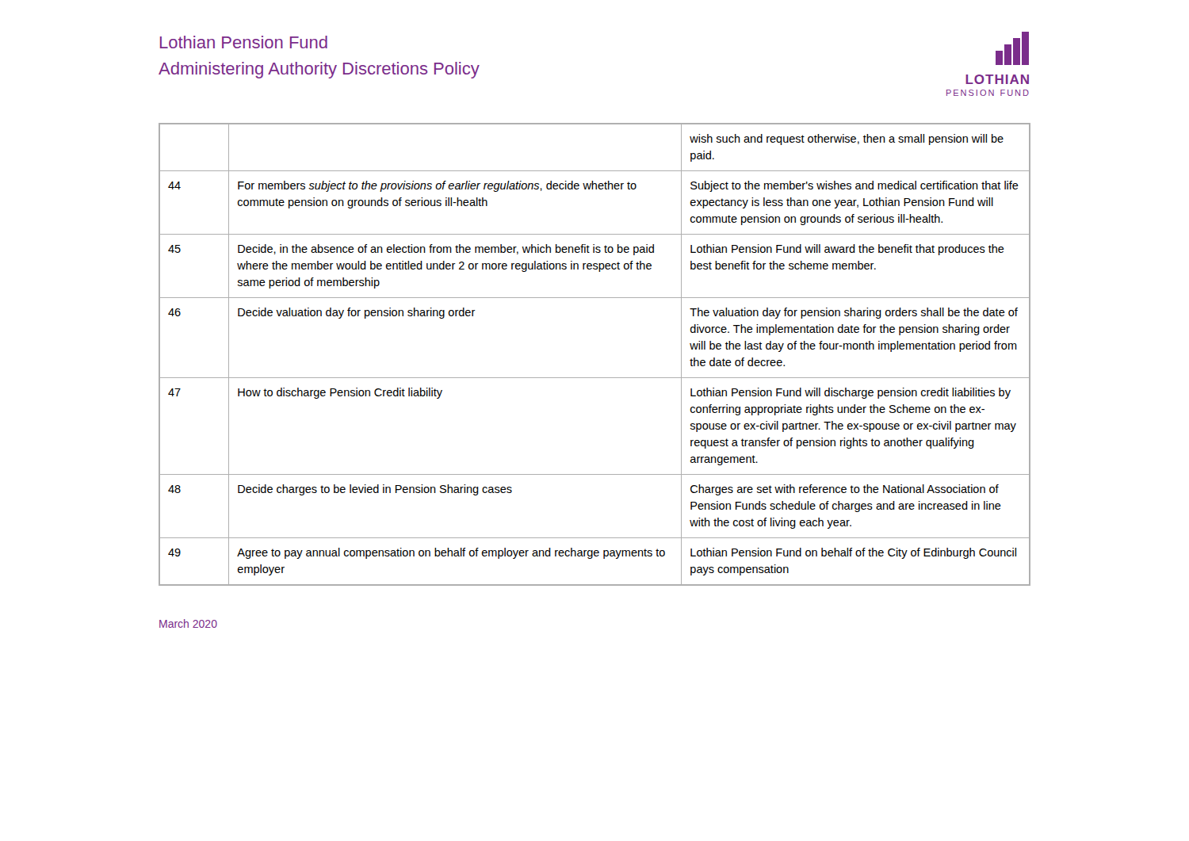Lothian Pension Fund
Administering Authority Discretions Policy
LOTHIAN PENSION FUND
| | | wish such and request otherwise, then a small pension will be paid. |
| 44 | For members subject to the provisions of earlier regulations , decide whether to commute pension on grounds of serious ill-health | Subject to the member's wishes and medical certification that life expectancy is less than one year, Lothian Pension Fund will commute pension on grounds of serious ill-health. |
| 45 | Decide, in the absence of an election from the member, which benefit is to be paid where the member would be entitled under 2 or more regulations in respect of the same period of membership | Lothian Pension Fund will award the benefit that produces the best benefit for the scheme member. |
| 46 | Decide valuation day for pension sharing order | The valuation day for pension sharing orders shall be the date of divorce. The implementation date for the pension sharing order will be the last day of the four-month implementation period from the date of decree. |
| 47 | How to discharge Pension Credit liability | Lothian Pension Fund will discharge pension credit liabilities by conferring appropriate rights under the Scheme on the ex-spouse or ex-civil partner. The ex-spouse or ex-civil partner may request a transfer of pension rights to another qualifying arrangement. |
| 48 | Decide charges to be levied in Pension Sharing cases | Charges are set with reference to the National Association of Pension Funds schedule of charges and are increased in line with the cost of living each year. |
| 49 | Agree to pay annual compensation on behalf of employer and recharge payments to employer | Lothian Pension Fund on behalf of the City of Edinburgh Council pays compensation |
March 2020